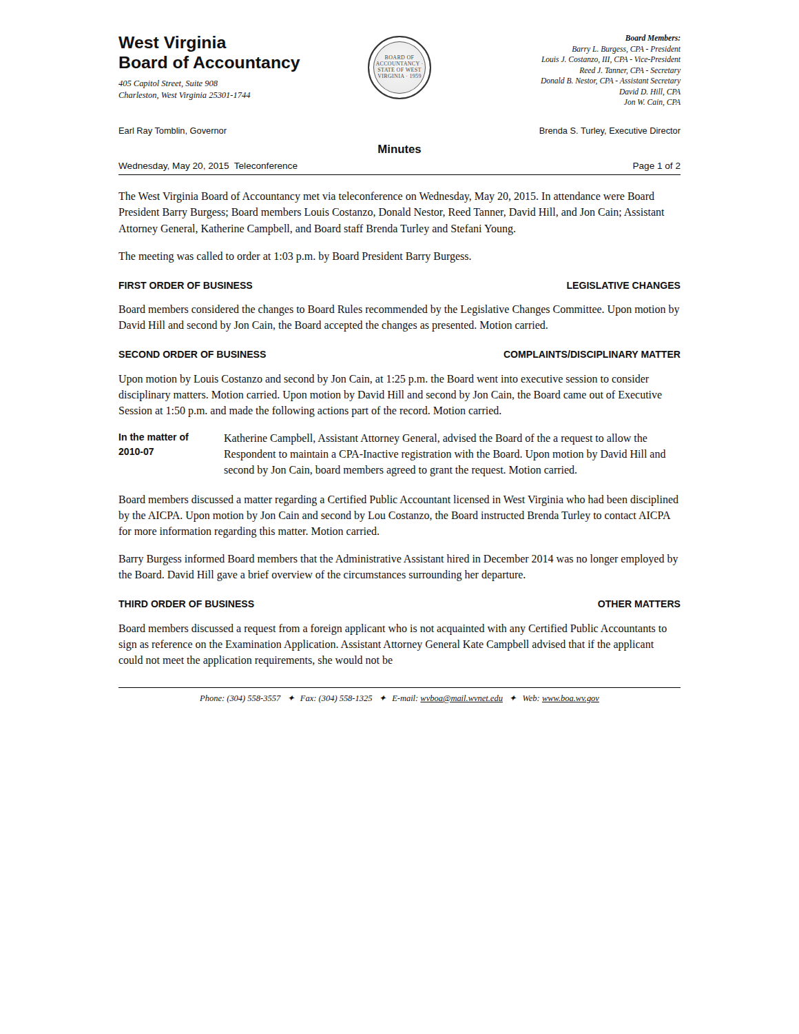West Virginia
Board of Accountancy
405 Capitol Street, Suite 908
Charleston, West Virginia 25301-1744
BOARD OF ACCOUNTANCY · STATE OF WEST VIRGINIA · 1959
Board Members:
Barry L. Burgess, CPA - President
Louis J. Costanzo, III, CPA - Vice-President
Reed J. Tanner, CPA - Secretary
Donald B. Nestor, CPA - Assistant Secretary
David D. Hill, CPA
Jon W. Cain, CPA
Earl Ray Tomblin, Governor Brenda S. Turley, Executive Director
Minutes
Wednesday, May 20, 2015 Teleconference Page 1 of 2
The West Virginia Board of Accountancy met via teleconference on Wednesday, May 20, 2015. In attendance were Board President Barry Burgess; Board members Louis Costanzo, Donald Nestor, Reed Tanner, David Hill, and Jon Cain; Assistant Attorney General, Katherine Campbell, and Board staff Brenda Turley and Stefani Young.
The meeting was called to order at 1:03 p.m. by Board President Barry Burgess.
FIRST ORDER OF BUSINESS LEGISLATIVE CHANGES
Board members considered the changes to Board Rules recommended by the Legislative Changes Committee. Upon motion by David Hill and second by Jon Cain, the Board accepted the changes as presented. Motion carried.
SECOND ORDER OF BUSINESS COMPLAINTS/DISCIPLINARY MATTER
Upon motion by Louis Costanzo and second by Jon Cain, at 1:25 p.m. the Board went into executive session to consider disciplinary matters. Motion carried. Upon motion by David Hill and second by Jon Cain, the Board came out of Executive Session at 1:50 p.m. and made the following actions part of the record. Motion carried.
In the matter of 2010-07
Katherine Campbell, Assistant Attorney General, advised the Board of the a request to allow the Respondent to maintain a CPA-Inactive registration with the Board. Upon motion by David Hill and second by Jon Cain, board members agreed to grant the request. Motion carried.
Board members discussed a matter regarding a Certified Public Accountant licensed in West Virginia who had been disciplined by the AICPA. Upon motion by Jon Cain and second by Lou Costanzo, the Board instructed Brenda Turley to contact AICPA for more information regarding this matter. Motion carried.
Barry Burgess informed Board members that the Administrative Assistant hired in December 2014 was no longer employed by the Board. David Hill gave a brief overview of the circumstances surrounding her departure.
THIRD ORDER OF BUSINESS OTHER MATTERS
Board members discussed a request from a foreign applicant who is not acquainted with any Certified Public Accountants to sign as reference on the Examination Application. Assistant Attorney General Kate Campbell advised that if the applicant could not meet the application requirements, she would not be
Phone: (304) 558-3557 ✦ Fax: (304) 558-1325 ✦ E-mail: wvboa@mail.wvnet.edu ✦ Web: www.boa.wv.gov